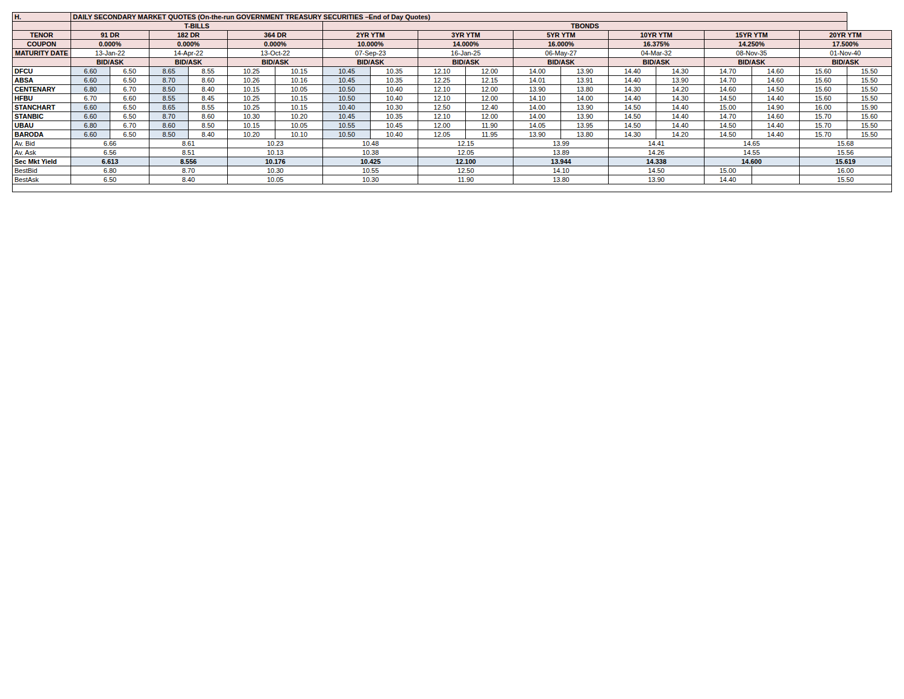| H. | DAILY SECONDARY MARKET QUOTES (On-the-run GOVERNMENT TREASURY SECURITIES –End of Day Quotes) |
| | T-BILLS | TBONDS |
| TENOR | 91 DR | 182 DR | 364 DR | 2YR YTM | 3YR YTM | 5YR YTM | 10YR YTM | 15YR YTM | 20YR YTM |
| COUPON | 0.000% | 0.000% | 0.000% | 10.000% | 14.000% | 16.000% | 16.375% | 14.250% | 17.500% |
| MATURITY DATE | 13-Jan-22 | 14-Apr-22 | 13-Oct-22 | 07-Sep-23 | 16-Jan-25 | 06-May-27 | 04-Mar-32 | 08-Nov-35 | 01-Nov-40 |
| | BID/ASK | BID/ASK | BID/ASK | BID/ASK | BID/ASK | BID/ASK | BID/ASK | BID/ASK | BID/ASK |
| DFCU | 6.60 | 6.50 | 8.65 | 8.55 | 10.25 | 10.15 | 10.45 | 10.35 | 12.10 | 12.00 | 14.00 | 13.90 | 14.40 | 14.30 | 14.70 | 14.60 | 15.60 | 15.50 |
| ABSA | 6.60 | 6.50 | 8.70 | 8.60 | 10.26 | 10.16 | 10.45 | 10.35 | 12.25 | 12.15 | 14.01 | 13.91 | 14.40 | 13.90 | 14.70 | 14.60 | 15.60 | 15.50 |
| CENTENARY | 6.80 | 6.70 | 8.50 | 8.40 | 10.15 | 10.05 | 10.50 | 10.40 | 12.10 | 12.00 | 13.90 | 13.80 | 14.30 | 14.20 | 14.60 | 14.50 | 15.60 | 15.50 |
| HFBU | 6.70 | 6.60 | 8.55 | 8.45 | 10.25 | 10.15 | 10.50 | 10.40 | 12.10 | 12.00 | 14.10 | 14.00 | 14.40 | 14.30 | 14.50 | 14.40 | 15.60 | 15.50 |
| STANCHART | 6.60 | 6.50 | 8.65 | 8.55 | 10.25 | 10.15 | 10.40 | 10.30 | 12.50 | 12.40 | 14.00 | 13.90 | 14.50 | 14.40 | 15.00 | 14.90 | 16.00 | 15.90 |
| STANBIC | 6.60 | 6.50 | 8.70 | 8.60 | 10.30 | 10.20 | 10.45 | 10.35 | 12.10 | 12.00 | 14.00 | 13.90 | 14.50 | 14.40 | 14.70 | 14.60 | 15.70 | 15.60 |
| UBAU | 6.80 | 6.70 | 8.60 | 8.50 | 10.15 | 10.05 | 10.55 | 10.45 | 12.00 | 11.90 | 14.05 | 13.95 | 14.50 | 14.40 | 14.50 | 14.40 | 15.70 | 15.50 |
| BARODA | 6.60 | 6.50 | 8.50 | 8.40 | 10.20 | 10.10 | 10.50 | 10.40 | 12.05 | 11.95 | 13.90 | 13.80 | 14.30 | 14.20 | 14.50 | 14.40 | 15.70 | 15.50 |
| Av. Bid | 6.66 | 8.61 | 10.23 | 10.48 | 12.15 | 13.99 | 14.41 | 14.65 | 15.68 |
| Av. Ask | 6.56 | 8.51 | 10.13 | 10.38 | 12.05 | 13.89 | 14.26 | 14.55 | 15.56 |
| Sec Mkt Yield | 6.613 | 8.556 | 10.176 | 10.425 | 12.100 | 13.944 | 14.338 | 14.600 | 15.619 |
| BestBid | 6.80 | 8.70 | 10.30 | 10.55 | 12.50 | 14.10 | 14.50 | 15.00 | | 16.00 |
| BestAsk | 6.50 | 8.40 | 10.05 | 10.30 | 11.90 | 13.80 | 13.90 | 14.40 | | 15.50 |